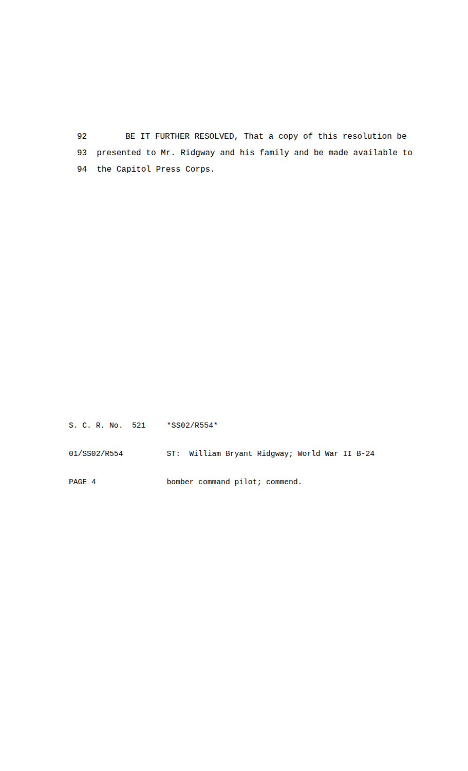92 BE IT FURTHER RESOLVED, That a copy of this resolution be
93 presented to Mr. Ridgway and his family and be made available to
94 the Capitol Press Corps.
S. C. R. No. 521
*SS02/R554*
01/SS02/R554
ST: William Bryant Ridgway; World War II B-24
PAGE 4
bomber command pilot; commend.